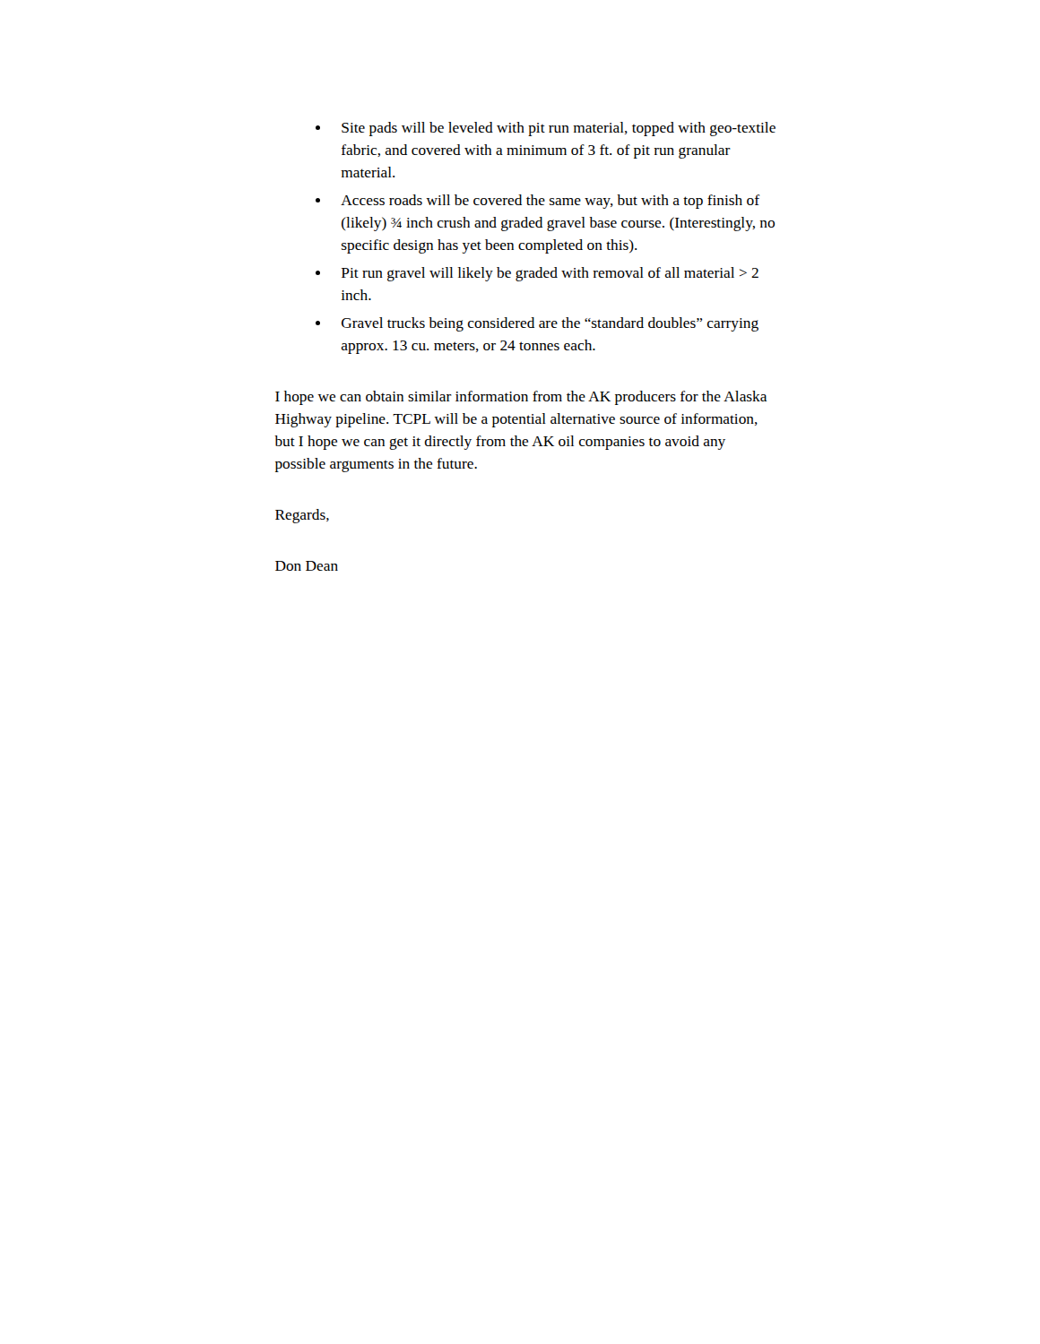Site pads will be leveled with pit run material, topped with geo-textile fabric, and covered with a minimum of 3 ft. of pit run granular material.
Access roads will be covered the same way, but with a top finish of (likely) ¾ inch crush and graded gravel base course. (Interestingly, no specific design has yet been completed on this).
Pit run gravel will likely be graded with removal of all material > 2 inch.
Gravel trucks being considered are the “standard doubles” carrying approx. 13 cu. meters, or 24 tonnes each.
I hope we can obtain similar information from the AK producers for the Alaska Highway pipeline. TCPL will be a potential alternative source of information, but I hope we can get it directly from the AK oil companies to avoid any possible arguments in the future.
Regards,
Don Dean